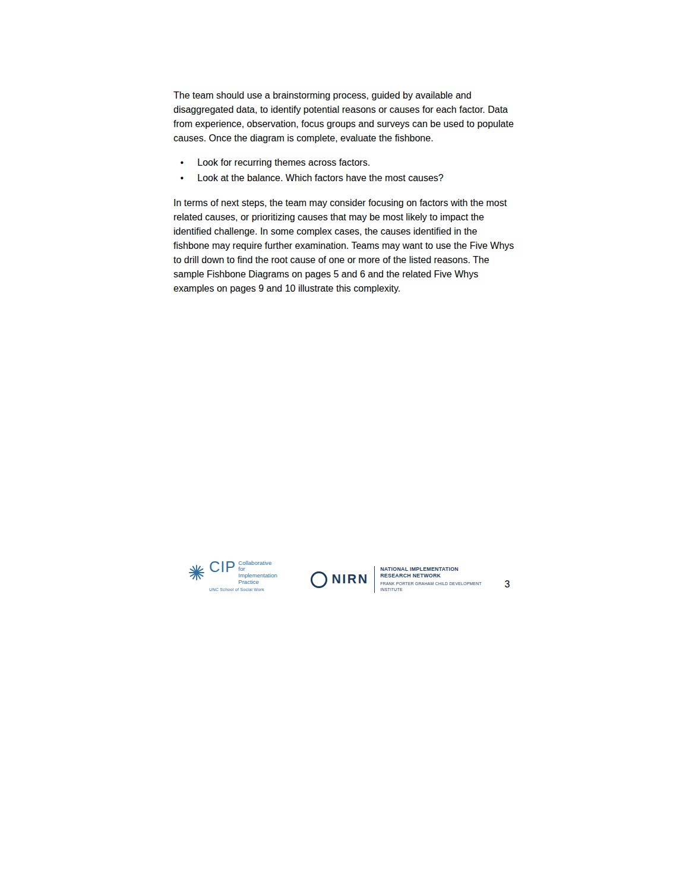The team should use a brainstorming process, guided by available and disaggregated data, to identify potential reasons or causes for each factor. Data from experience, observation, focus groups and surveys can be used to populate causes. Once the diagram is complete, evaluate the fishbone.
Look for recurring themes across factors.
Look at the balance. Which factors have the most causes?
In terms of next steps, the team may consider focusing on factors with the most related causes, or prioritizing causes that may be most likely to impact the identified challenge. In some complex cases, the causes identified in the fishbone may require further examination. Teams may want to use the Five Whys to drill down to find the root cause of one or more of the listed reasons. The sample Fishbone Diagrams on pages 5 and 6 and the related Five Whys examples on pages 9 and 10 illustrate this complexity.
CIP
Collaborative for
Implementation
Practice
UNC School of Social Work
NIRN
NATIONAL IMPLEMENTATION
RESEARCH NETWORK
FRANK PORTER GRAHAM CHILD DEVELOPMENT INSTITUTE
3